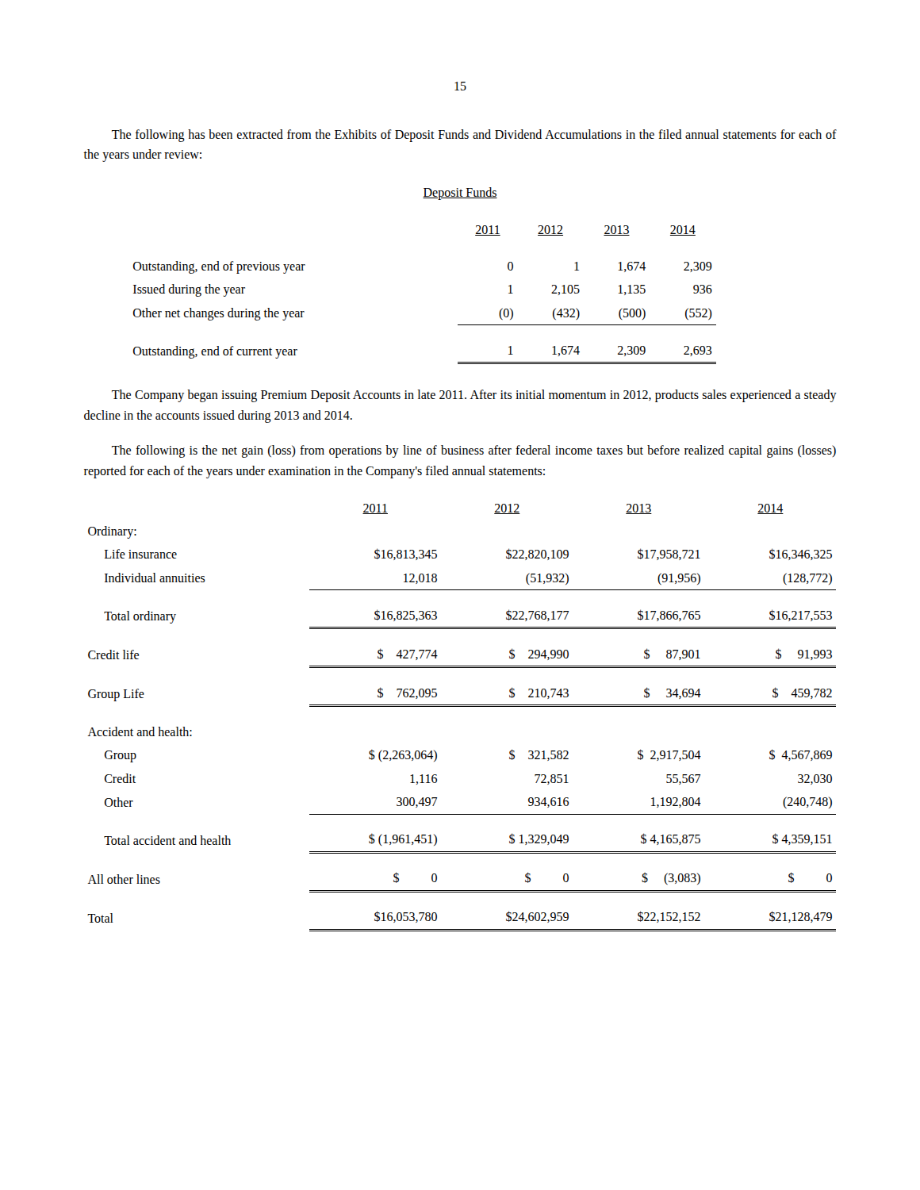15
The following has been extracted from the Exhibits of Deposit Funds and Dividend Accumulations in the filed annual statements for each of the years under review:
Deposit Funds
| | 2011 | 2012 | 2013 | 2014 |
| Outstanding, end of previous year | 0 | 1 | 1,674 | 2,309 |
| Issued during the year | 1 | 2,105 | 1,135 | 936 |
| Other net changes during the year | (0) | (432) | (500) | (552) |
| Outstanding, end of current year | 1 | 1,674 | 2,309 | 2,693 |
The Company began issuing Premium Deposit Accounts in late 2011. After its initial momentum in 2012, products sales experienced a steady decline in the accounts issued during 2013 and 2014.
The following is the net gain (loss) from operations by line of business after federal income taxes but before realized capital gains (losses) reported for each of the years under examination in the Company's filed annual statements:
| | 2011 | 2012 | 2013 | 2014 |
| Ordinary: | |
| Life insurance | $16,813,345 | $22,820,109 | $17,958,721 | $16,346,325 |
| Individual annuities | 12,018 | (51,932) | (91,956) | (128,772) |
| Total ordinary | $16,825,363 | $22,768,177 | $17,866,765 | $16,217,553 |
| Credit life | $ 427,774 | $ 294,990 | $ 87,901 | $ 91,993 |
| Group Life | $ 762,095 | $ 210,743 | $ 34,694 | $ 459,782 |
| Accident and health: | |
| Group | $ (2,263,064) | $ 321,582 | $ 2,917,504 | $ 4,567,869 |
| Credit | 1,116 | 72,851 | 55,567 | 32,030 |
| Other | 300,497 | 934,616 | 1,192,804 | (240,748) |
| Total accident and health | $ (1,961,451) | $ 1,329,049 | $ 4,165,875 | $ 4,359,151 |
| All other lines | $ 0 | $ 0 | $ (3,083) | $ 0 |
| Total | $16,053,780 | $24,602,959 | $22,152,152 | $21,128,479 |